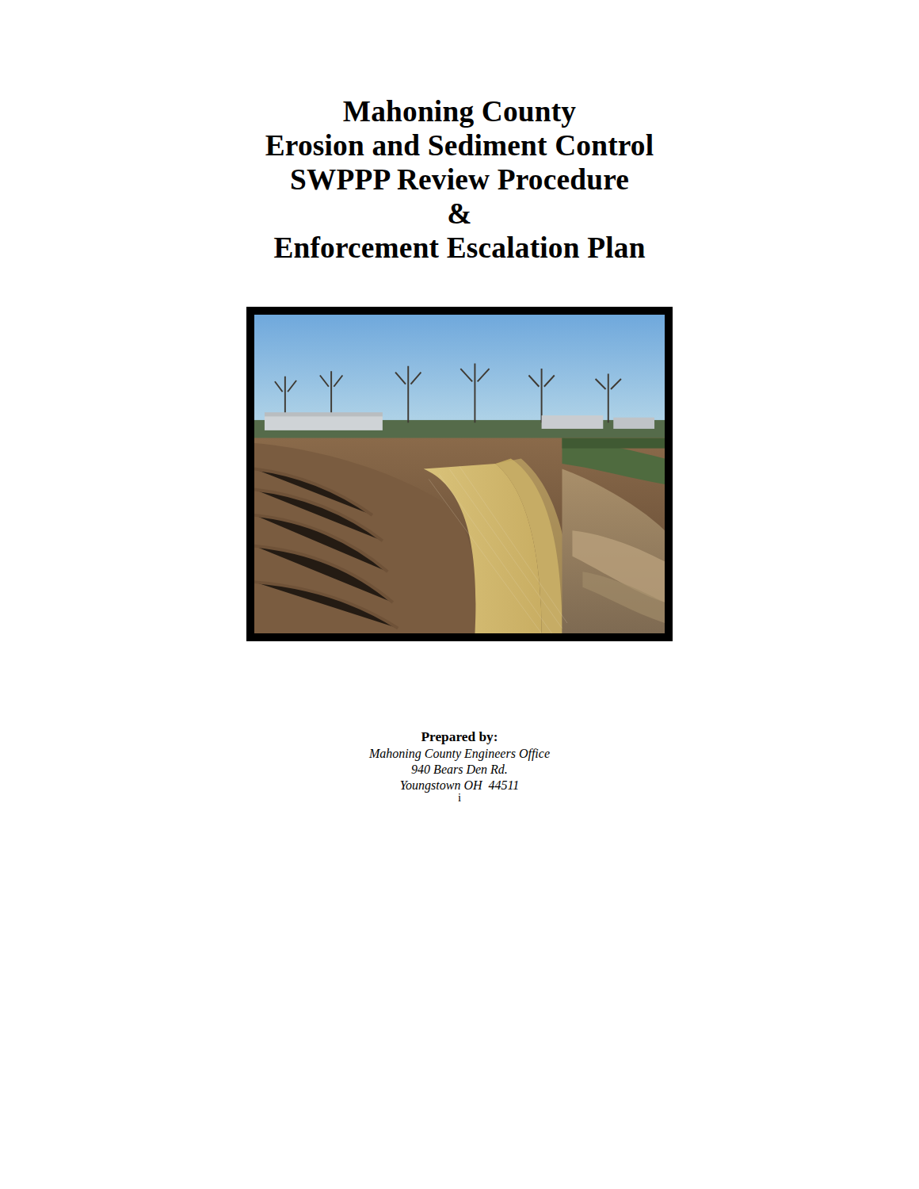Mahoning County
Erosion and Sediment Control
SWPPP Review Procedure
&
Enforcement Escalation Plan
Prepared by:
Mahoning County Engineers Office
940 Bears Den Rd.
Youngstown OH 44511
i